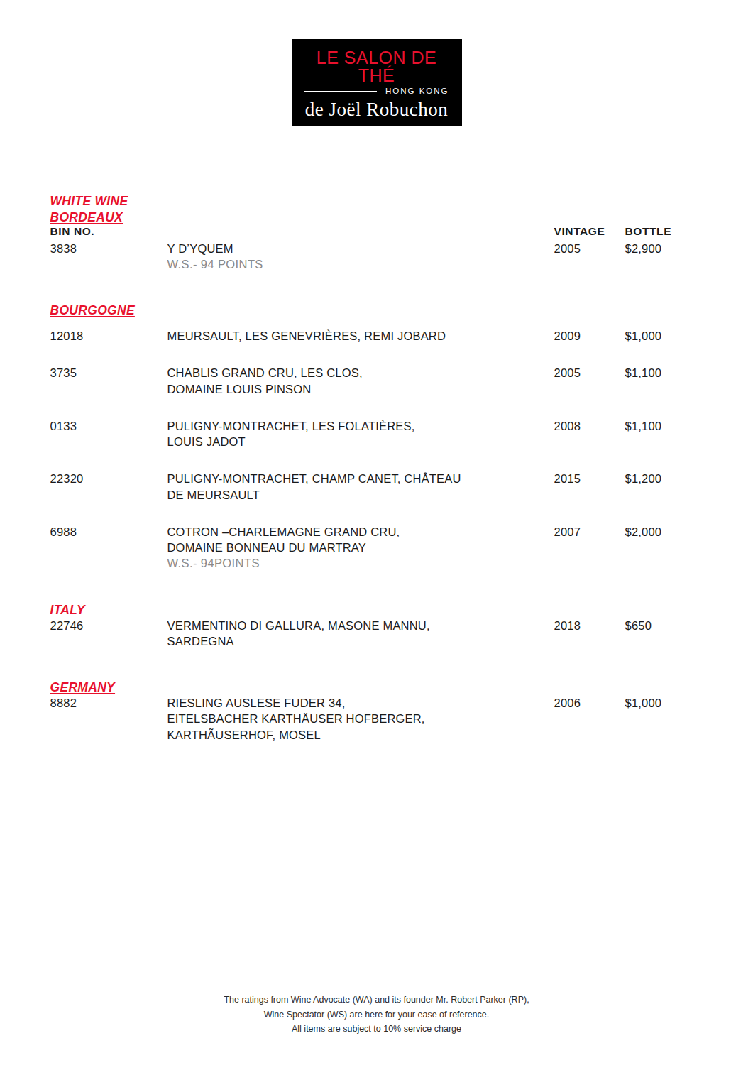LE SALON DE THÉ HONG KONG
de Joël Robuchon
| WHITE WINE |
| BORDEAUX |
| BIN NO. | | VINTAGE | BOTTLE |
| 3838 | Y D’YQUEM | 2005 | $2,900 |
| | W.S.- 94 POINTS | | |
| BOURGOGNE |
| 12018 | MEURSAULT, LES GENEVRIÈRES, REMI JOBARD | 2009 | $1,000 |
| 3735 | CHABLIS GRAND CRU, LES CLOS, DOMAINE LOUIS PINSON | 2005 | $1,100 |
| 0133 | PULIGNY-MONTRACHET, LES FOLATIÈRES, LOUIS JADOT | 2008 | $1,100 |
| 22320 | PULIGNY-MONTRACHET, CHAMP CANET, CHÂTEAU DE MEURSAULT | 2015 | $1,200 |
| 6988 | COTRON –CHARLEMAGNE GRAND CRU, DOMAINE BONNEAU DU MARTRAY W.S.- 94POINTS | 2007 | $2,000 |
| ITALY |
| 22746 | VERMENTINO DI GALLURA, MASONE MANNU, SARDEGNA | 2018 | $650 |
| GERMANY |
| 8882 | RIESLING AUSLESE FUDER 34, EITELSBACHER KARTHÄUSER HOFBERGER, KARTHÃUSERHOF, MOSEL | 2006 | $1,000 |
The ratings from Wine Advocate (WA) and its founder Mr. Robert Parker (RP),
Wine Spectator (WS) are here for your ease of reference.
All items are subject to 10% service charge